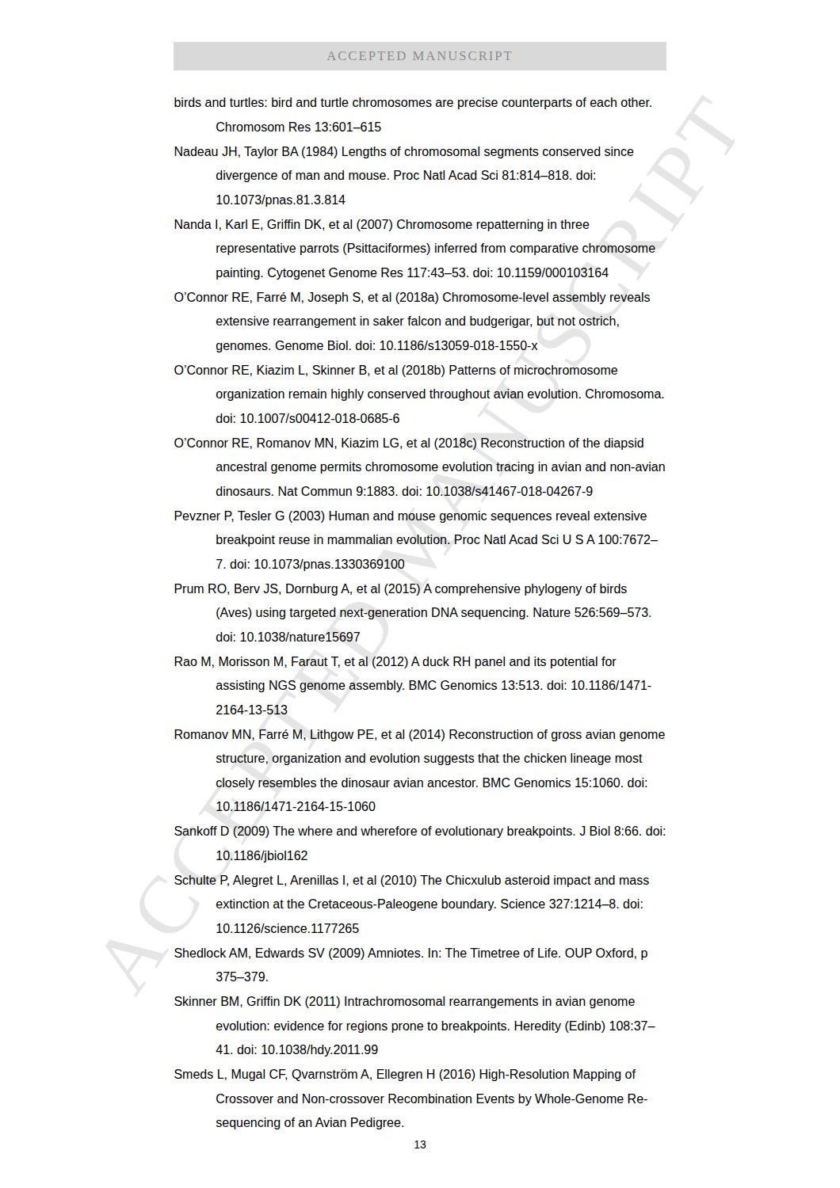ACCEPTED MANUSCRIPT
ACCEPTED MANUSCRIPT
birds and turtles: bird and turtle chromosomes are precise counterparts of each other. Chromosom Res 13:601–615
Nadeau JH, Taylor BA (1984) Lengths of chromosomal segments conserved since divergence of man and mouse. Proc Natl Acad Sci 81:814–818. doi: 10.1073/pnas.81.3.814
Nanda I, Karl E, Griffin DK, et al (2007) Chromosome repatterning in three representative parrots (Psittaciformes) inferred from comparative chromosome painting. Cytogenet Genome Res 117:43–53. doi: 10.1159/000103164
O’Connor RE, Farré M, Joseph S, et al (2018a) Chromosome-level assembly reveals extensive rearrangement in saker falcon and budgerigar, but not ostrich, genomes. Genome Biol. doi: 10.1186/s13059-018-1550-x
O’Connor RE, Kiazim L, Skinner B, et al (2018b) Patterns of microchromosome organization remain highly conserved throughout avian evolution. Chromosoma. doi: 10.1007/s00412-018-0685-6
O’Connor RE, Romanov MN, Kiazim LG, et al (2018c) Reconstruction of the diapsid ancestral genome permits chromosome evolution tracing in avian and non-avian dinosaurs. Nat Commun 9:1883. doi: 10.1038/s41467-018-04267-9
Pevzner P, Tesler G (2003) Human and mouse genomic sequences reveal extensive breakpoint reuse in mammalian evolution. Proc Natl Acad Sci U S A 100:7672–7. doi: 10.1073/pnas.1330369100
Prum RO, Berv JS, Dornburg A, et al (2015) A comprehensive phylogeny of birds (Aves) using targeted next-generation DNA sequencing. Nature 526:569–573. doi: 10.1038/nature15697
Rao M, Morisson M, Faraut T, et al (2012) A duck RH panel and its potential for assisting NGS genome assembly. BMC Genomics 13:513. doi: 10.1186/1471-2164-13-513
Romanov MN, Farré M, Lithgow PE, et al (2014) Reconstruction of gross avian genome structure, organization and evolution suggests that the chicken lineage most closely resembles the dinosaur avian ancestor. BMC Genomics 15:1060. doi: 10.1186/1471-2164-15-1060
Sankoff D (2009) The where and wherefore of evolutionary breakpoints. J Biol 8:66. doi: 10.1186/jbiol162
Schulte P, Alegret L, Arenillas I, et al (2010) The Chicxulub asteroid impact and mass extinction at the Cretaceous-Paleogene boundary. Science 327:1214–8. doi: 10.1126/science.1177265
Shedlock AM, Edwards SV (2009) Amniotes. In: The Timetree of Life. OUP Oxford, p 375–379.
Skinner BM, Griffin DK (2011) Intrachromosomal rearrangements in avian genome evolution: evidence for regions prone to breakpoints. Heredity (Edinb) 108:37–41. doi: 10.1038/hdy.2011.99
Smeds L, Mugal CF, Qvarnström A, Ellegren H (2016) High-Resolution Mapping of Crossover and Non-crossover Recombination Events by Whole-Genome Re-sequencing of an Avian Pedigree.
13